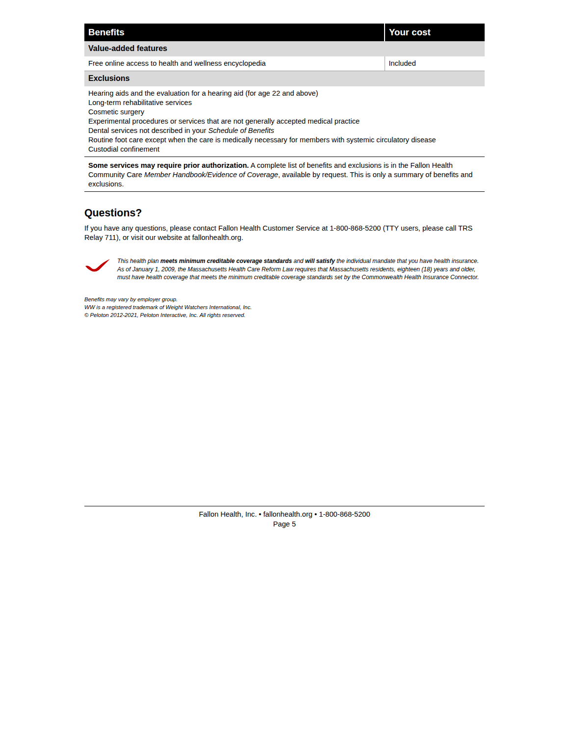| Benefits | Your cost |
| --- | --- |
| Value-added features |
| Free online access to health and wellness encyclopedia | Included |
| Exclusions |
| Hearing aids and the evaluation for a hearing aid (for age 22 and above) Long-term rehabilitative services Cosmetic surgery Experimental procedures or services that are not generally accepted medical practice Dental services not described in your Schedule of Benefits Routine foot care except when the care is medically necessary for members with systemic circulatory disease Custodial confinement |
| Some services may require prior authorization. A complete list of benefits and exclusions is in the Fallon Health Community Care Member Handbook/Evidence of Coverage , available by request. This is only a summary of benefits and exclusions. |
Questions?
If you have any questions, please contact Fallon Health Customer Service at 1-800-868-5200 (TTY users, please call TRS Relay 711), or visit our website at fallonhealth.org.
This health plan meets minimum creditable coverage standards and will satisfy the individual mandate that you have health insurance. As of January 1, 2009, the Massachusetts Health Care Reform Law requires that Massachusetts residents, eighteen (18) years and older, must have health coverage that meets the minimum creditable coverage standards set by the Commonwealth Health Insurance Connector.
Benefits may vary by employer group.
WW is a registered trademark of Weight Watchers International, Inc.
© Peloton 2012-2021, Peloton Interactive, Inc. All rights reserved.
Fallon Health, Inc. • fallonhealth.org • 1-800-868-5200
Page 5